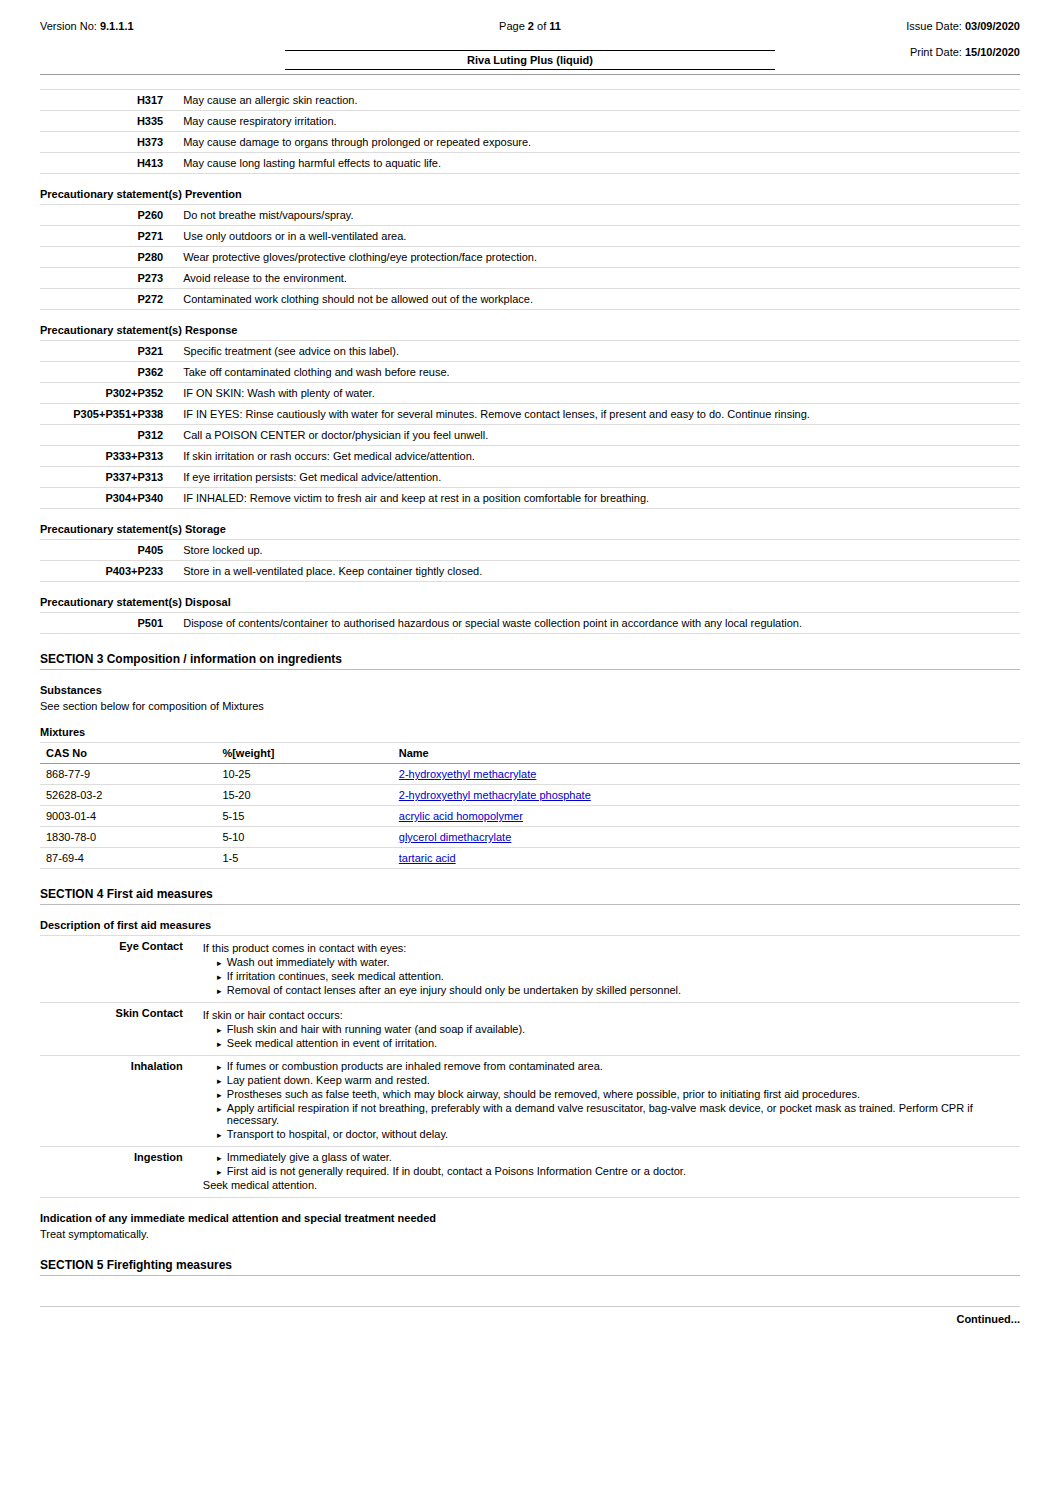Version No: 9.1.1.1
Page 2 of 11
Riva Luting Plus (liquid)
Issue Date: 03/09/2020
Print Date: 15/10/2020
| H317 | May cause an allergic skin reaction. |
| H335 | May cause respiratory irritation. |
| H373 | May cause damage to organs through prolonged or repeated exposure. |
| H413 | May cause long lasting harmful effects to aquatic life. |
Precautionary statement(s) Prevention
| P260 | Do not breathe mist/vapours/spray. |
| P271 | Use only outdoors or in a well-ventilated area. |
| P280 | Wear protective gloves/protective clothing/eye protection/face protection. |
| P273 | Avoid release to the environment. |
| P272 | Contaminated work clothing should not be allowed out of the workplace. |
Precautionary statement(s) Response
| P321 | Specific treatment (see advice on this label). |
| P362 | Take off contaminated clothing and wash before reuse. |
| P302+P352 | IF ON SKIN: Wash with plenty of water. |
| P305+P351+P338 | IF IN EYES: Rinse cautiously with water for several minutes. Remove contact lenses, if present and easy to do. Continue rinsing. |
| P312 | Call a POISON CENTER or doctor/physician if you feel unwell. |
| P333+P313 | If skin irritation or rash occurs: Get medical advice/attention. |
| P337+P313 | If eye irritation persists: Get medical advice/attention. |
| P304+P340 | IF INHALED: Remove victim to fresh air and keep at rest in a position comfortable for breathing. |
Precautionary statement(s) Storage
| P405 | Store locked up. |
| P403+P233 | Store in a well-ventilated place. Keep container tightly closed. |
Precautionary statement(s) Disposal
| P501 | Dispose of contents/container to authorised hazardous or special waste collection point in accordance with any local regulation. |
SECTION 3 Composition / information on ingredients
Substances
See section below for composition of Mixtures
Mixtures
| CAS No | %[weight] | Name |
| --- | --- | --- |
| 868-77-9 | 10-25 | 2-hydroxyethyl methacrylate |
| 52628-03-2 | 15-20 | 2-hydroxyethyl methacrylate phosphate |
| 9003-01-4 | 5-15 | acrylic acid homopolymer |
| 1830-78-0 | 5-10 | glycerol dimethacrylate |
| 87-69-4 | 1-5 | tartaric acid |
SECTION 4 First aid measures
Description of first aid measures
| Eye Contact | If this product comes in contact with eyes: Wash out immediately with water. If irritation continues, seek medical attention. Removal of contact lenses after an eye injury should only be undertaken by skilled personnel. |
| Skin Contact | If skin or hair contact occurs: Flush skin and hair with running water (and soap if available). Seek medical attention in event of irritation. |
| Inhalation | If fumes or combustion products are inhaled remove from contaminated area. Lay patient down. Keep warm and rested. Prostheses such as false teeth, which may block airway, should be removed, where possible, prior to initiating first aid procedures. Apply artificial respiration if not breathing, preferably with a demand valve resuscitator, bag-valve mask device, or pocket mask as trained. Perform CPR if necessary. Transport to hospital, or doctor, without delay. |
| Ingestion | Immediately give a glass of water. First aid is not generally required. If in doubt, contact a Poisons Information Centre or a doctor. Seek medical attention. |
Indication of any immediate medical attention and special treatment needed
Treat symptomatically.
SECTION 5 Firefighting measures
Continued...